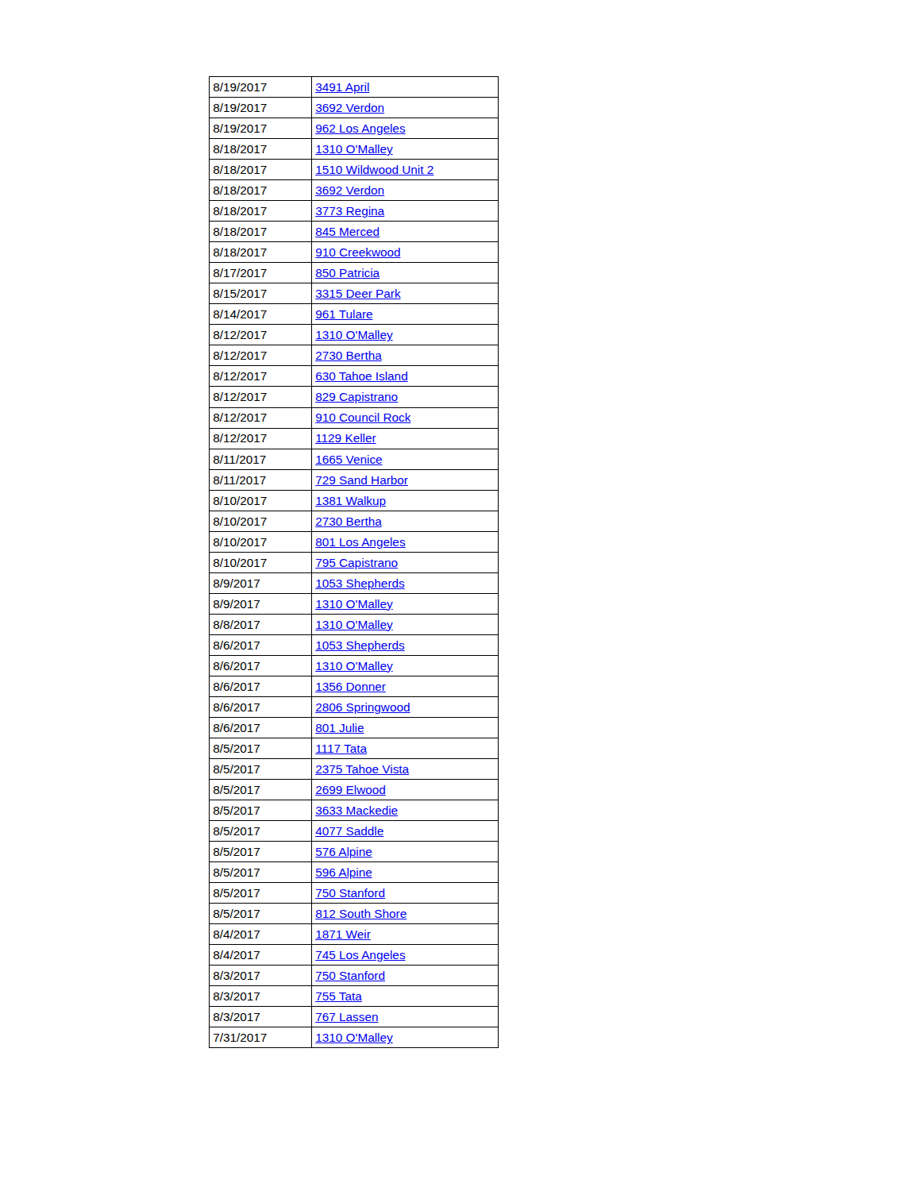| 8/19/2017 | 3491 April |
| 8/19/2017 | 3692 Verdon |
| 8/19/2017 | 962 Los Angeles |
| 8/18/2017 | 1310 O'Malley |
| 8/18/2017 | 1510 Wildwood Unit 2 |
| 8/18/2017 | 3692 Verdon |
| 8/18/2017 | 3773 Regina |
| 8/18/2017 | 845 Merced |
| 8/18/2017 | 910 Creekwood |
| 8/17/2017 | 850 Patricia |
| 8/15/2017 | 3315 Deer Park |
| 8/14/2017 | 961 Tulare |
| 8/12/2017 | 1310 O'Malley |
| 8/12/2017 | 2730 Bertha |
| 8/12/2017 | 630 Tahoe Island |
| 8/12/2017 | 829 Capistrano |
| 8/12/2017 | 910 Council Rock |
| 8/12/2017 | 1129 Keller |
| 8/11/2017 | 1665 Venice |
| 8/11/2017 | 729 Sand Harbor |
| 8/10/2017 | 1381 Walkup |
| 8/10/2017 | 2730 Bertha |
| 8/10/2017 | 801 Los Angeles |
| 8/10/2017 | 795 Capistrano |
| 8/9/2017 | 1053 Shepherds |
| 8/9/2017 | 1310 O'Malley |
| 8/8/2017 | 1310 O'Malley |
| 8/6/2017 | 1053 Shepherds |
| 8/6/2017 | 1310 O'Malley |
| 8/6/2017 | 1356 Donner |
| 8/6/2017 | 2806 Springwood |
| 8/6/2017 | 801 Julie |
| 8/5/2017 | 1117 Tata |
| 8/5/2017 | 2375 Tahoe Vista |
| 8/5/2017 | 2699 Elwood |
| 8/5/2017 | 3633 Mackedie |
| 8/5/2017 | 4077 Saddle |
| 8/5/2017 | 576 Alpine |
| 8/5/2017 | 596 Alpine |
| 8/5/2017 | 750 Stanford |
| 8/5/2017 | 812 South Shore |
| 8/4/2017 | 1871 Weir |
| 8/4/2017 | 745 Los Angeles |
| 8/3/2017 | 750 Stanford |
| 8/3/2017 | 755 Tata |
| 8/3/2017 | 767 Lassen |
| 7/31/2017 | 1310 O'Malley |